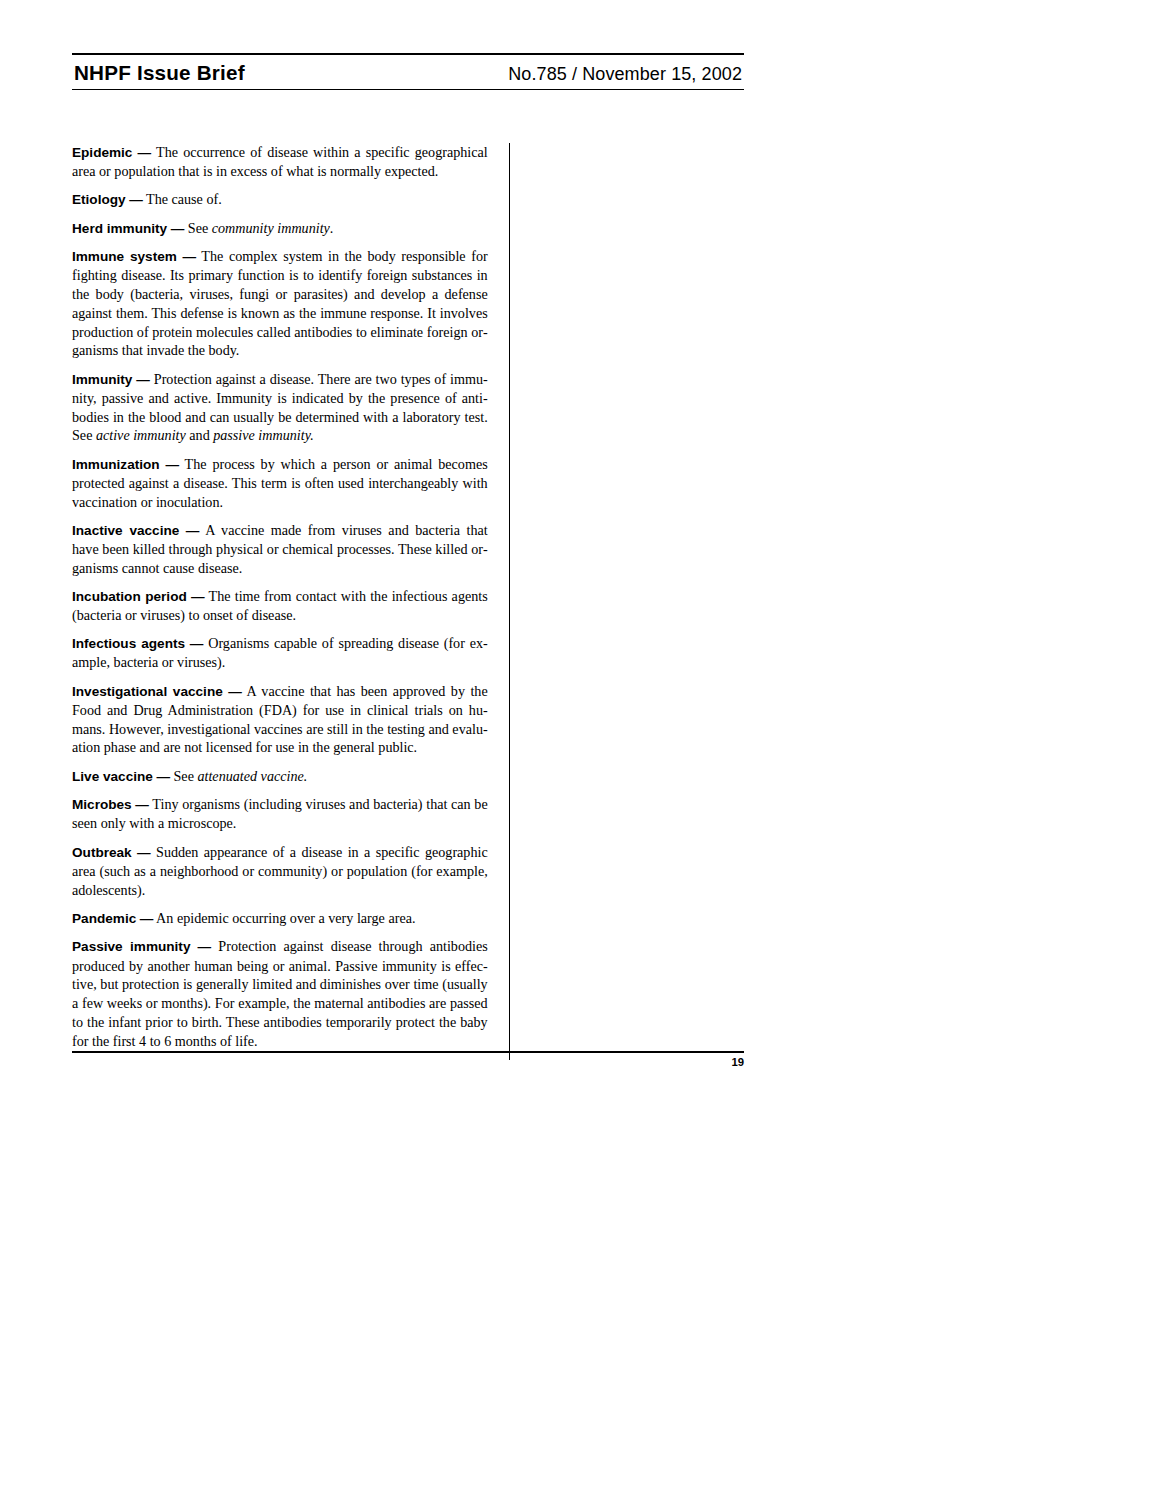NHPF Issue Brief
No.785 / November 15, 2002
Epidemic — The occurrence of disease within a specific geographical area or population that is in excess of what is normally expected.
Etiology — The cause of.
Herd immunity — See community immunity.
Immune system — The complex system in the body responsible for fighting disease. Its primary function is to identify foreign substances in the body (bacteria, viruses, fungi or parasites) and develop a defense against them. This defense is known as the immune response. It involves production of protein molecules called antibodies to eliminate foreign organisms that invade the body.
Immunity — Protection against a disease. There are two types of immunity, passive and active. Immunity is indicated by the presence of antibodies in the blood and can usually be determined with a laboratory test. See active immunity and passive immunity.
Immunization — The process by which a person or animal becomes protected against a disease. This term is often used interchangeably with vaccination or inoculation.
Inactive vaccine — A vaccine made from viruses and bacteria that have been killed through physical or chemical processes. These killed organisms cannot cause disease.
Incubation period — The time from contact with the infectious agents (bacteria or viruses) to onset of disease.
Infectious agents — Organisms capable of spreading disease (for example, bacteria or viruses).
Investigational vaccine — A vaccine that has been approved by the Food and Drug Administration (FDA) for use in clinical trials on humans. However, investigational vaccines are still in the testing and evaluation phase and are not licensed for use in the general public.
Live vaccine — See attenuated vaccine.
Microbes — Tiny organisms (including viruses and bacteria) that can be seen only with a microscope.
Outbreak — Sudden appearance of a disease in a specific geographic area (such as a neighborhood or community) or population (for example, adolescents).
Pandemic — An epidemic occurring over a very large area.
Passive immunity — Protection against disease through antibodies produced by another human being or animal. Passive immunity is effective, but protection is generally limited and diminishes over time (usually a few weeks or months). For example, the maternal antibodies are passed to the infant prior to birth. These antibodies temporarily protect the baby for the first 4 to 6 months of life.
19